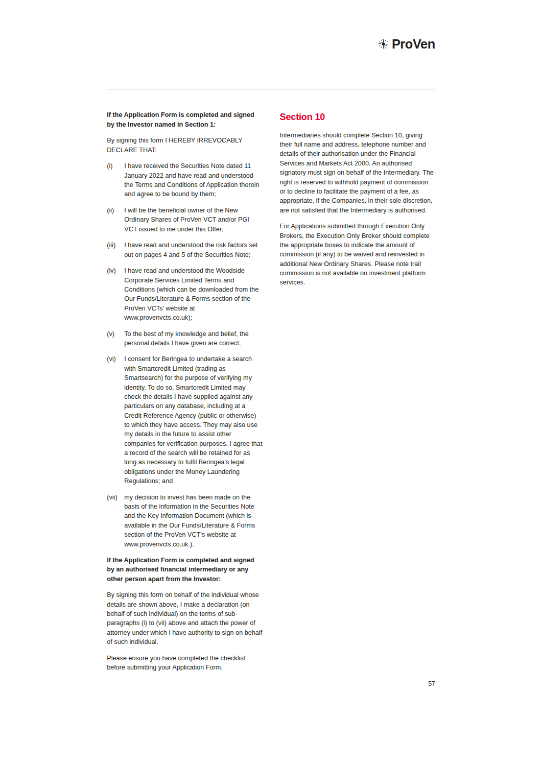ProVen
If the Application Form is completed and signed by the Investor named in Section 1:
By signing this form I HEREBY IRREVOCABLY DECLARE THAT:
(i) I have received the Securities Note dated 11 January 2022 and have read and understood the Terms and Conditions of Application therein and agree to be bound by them;
(ii) I will be the beneficial owner of the New Ordinary Shares of ProVen VCT and/or PGI VCT issued to me under this Offer;
(iii) I have read and understood the risk factors set out on pages 4 and 5 of the Securities Note;
(iv) I have read and understood the Woodside Corporate Services Limited Terms and Conditions (which can be downloaded from the Our Funds/Literature & Forms section of the ProVen VCTs' website at www.provenvcts.co.uk);
(v) To the best of my knowledge and belief, the personal details I have given are correct;
(vi) I consent for Beringea to undertake a search with Smartcredit Limited (trading as Smartsearch) for the purpose of verifying my identity. To do so, Smartcredit Limited may check the details I have supplied against any particulars on any database, including at a Credit Reference Agency (public or otherwise) to which they have access. They may also use my details in the future to assist other companies for verification purposes. I agree that a record of the search will be retained for as long as necessary to fulfil Beringea's legal obligations under the Money Laundering Regulations; and
(vii) my decision to invest has been made on the basis of the information in the Securities Note and the Key Information Document (which is available in the Our Funds/Literature & Forms section of the ProVen VCT's website at www.provenvcts.co.uk.).
If the Application Form is completed and signed by an authorised financial intermediary or any other person apart from the Investor:
By signing this form on behalf of the individual whose details are shown above, I make a declaration (on behalf of such individual) on the terms of sub-paragraphs (i) to (vii) above and attach the power of attorney under which I have authority to sign on behalf of such individual.
Please ensure you have completed the checklist before submitting your Application Form.
Section 10
Intermediaries should complete Section 10, giving their full name and address, telephone number and details of their authorisation under the Financial Services and Markets Act 2000. An authorised signatory must sign on behalf of the Intermediary. The right is reserved to withhold payment of commission or to decline to facilitate the payment of a fee, as appropriate, if the Companies, in their sole discretion, are not satisfied that the Intermediary is authorised.
For Applications submitted through Execution Only Brokers, the Execution Only Broker should complete the appropriate boxes to indicate the amount of commission (if any) to be waived and reinvested in additional New Ordinary Shares. Please note trail commission is not available on investment platform services.
57